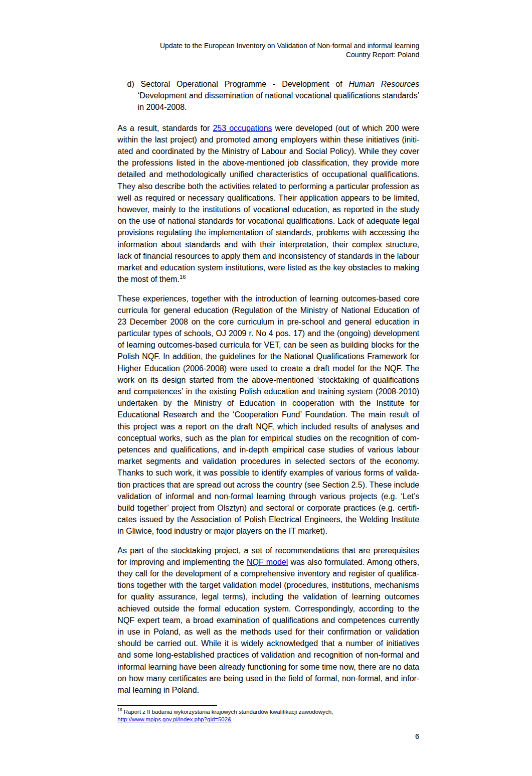Update to the European Inventory on Validation of Non-formal and informal learning
Country Report: Poland
d) Sectoral Operational Programme - Development of Human Resources ‘Development and dissemination of national vocational qualifications standards’ in 2004-2008.
As a result, standards for 253 occupations were developed (out of which 200 were within the last project) and promoted among employers within these initiatives (initiated and coordinated by the Ministry of Labour and Social Policy). While they cover the professions listed in the above-mentioned job classification, they provide more detailed and methodologically unified characteristics of occupational qualifications. They also describe both the activities related to performing a particular profession as well as required or necessary qualifications. Their application appears to be limited, however, mainly to the institutions of vocational education, as reported in the study on the use of national standards for vocational qualifications. Lack of adequate legal provisions regulating the implementation of standards, problems with accessing the information about standards and with their interpretation, their complex structure, lack of financial resources to apply them and inconsistency of standards in the labour market and education system institutions, were listed as the key obstacles to making the most of them.16
These experiences, together with the introduction of learning outcomes-based core curricula for general education (Regulation of the Ministry of National Education of 23 December 2008 on the core curriculum in pre-school and general education in particular types of schools, OJ 2009 r. No 4 pos. 17) and the (ongoing) development of learning outcomes-based curricula for VET, can be seen as building blocks for the Polish NQF. In addition, the guidelines for the National Qualifications Framework for Higher Education (2006-2008) were used to create a draft model for the NQF. The work on its design started from the above-mentioned ‘stocktaking of qualifications and competences’ in the existing Polish education and training system (2008-2010) undertaken by the Ministry of Education in cooperation with the Institute for Educational Research and the ‘Cooperation Fund’ Foundation. The main result of this project was a report on the draft NQF, which included results of analyses and conceptual works, such as the plan for empirical studies on the recognition of competences and qualifications, and in-depth empirical case studies of various labour market segments and validation procedures in selected sectors of the economy. Thanks to such work, it was possible to identify examples of various forms of validation practices that are spread out across the country (see Section 2.5). These include validation of informal and non-formal learning through various projects (e.g. ‘Let’s build together’ project from Olsztyn) and sectoral or corporate practices (e.g. certificates issued by the Association of Polish Electrical Engineers, the Welding Institute in Gliwice, food industry or major players on the IT market).
As part of the stocktaking project, a set of recommendations that are prerequisites for improving and implementing the NQF model was also formulated. Among others, they call for the development of a comprehensive inventory and register of qualifications together with the target validation model (procedures, institutions, mechanisms for quality assurance, legal terms), including the validation of learning outcomes achieved outside the formal education system. Correspondingly, according to the NQF expert team, a broad examination of qualifications and competences currently in use in Poland, as well as the methods used for their confirmation or validation should be carried out. While it is widely acknowledged that a number of initiatives and some long-established practices of validation and recognition of non-formal and informal learning have been already functioning for some time now, there are no data on how many certificates are being used in the field of formal, non-formal, and informal learning in Poland.
16 Raport z II badania wykorzystania krajowych standardów kwalifikacji zawodowych,
http://www.mpips.gov.pl/index.php?gid=502&
6